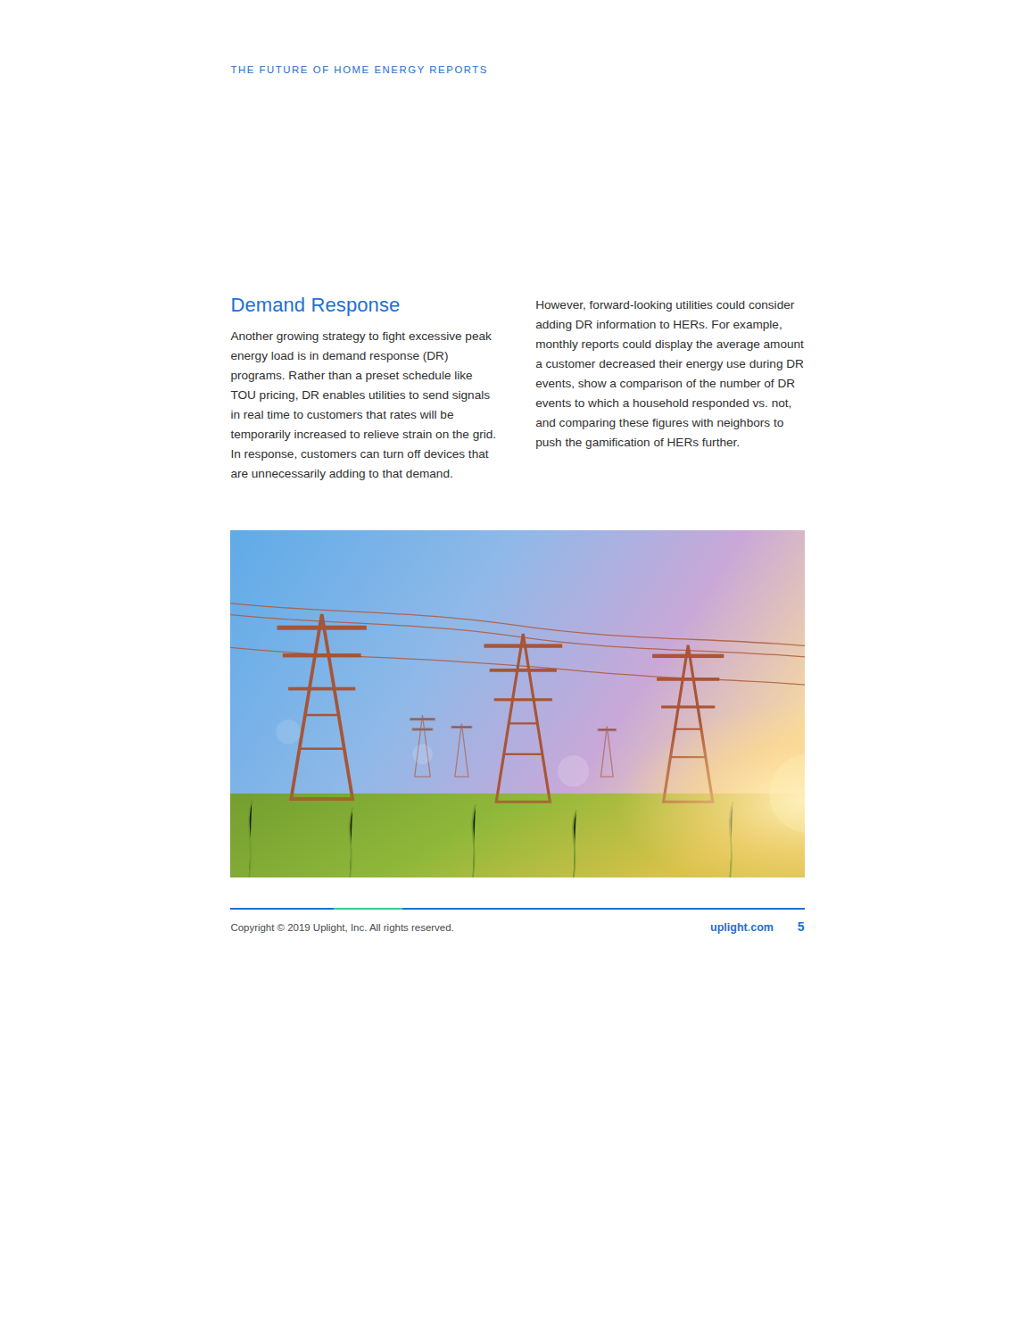The Future of Home Energy Reports
Demand Response
Another growing strategy to fight excessive peak energy load is in demand response (DR) programs. Rather than a preset schedule like TOU pricing, DR enables utilities to send signals in real time to customers that rates will be temporarily increased to relieve strain on the grid. In response, customers can turn off devices that are unnecessarily adding to that demand.
However, forward-looking utilities could consider adding DR information to HERs. For example, monthly reports could display the average amount a customer decreased their energy use during DR events, show a comparison of the number of DR events to which a household responded vs. not, and comparing these figures with neighbors to push the gamification of HERs further.
Copyright © 2019 Uplight, Inc. All rights reserved.
uplight. com 5